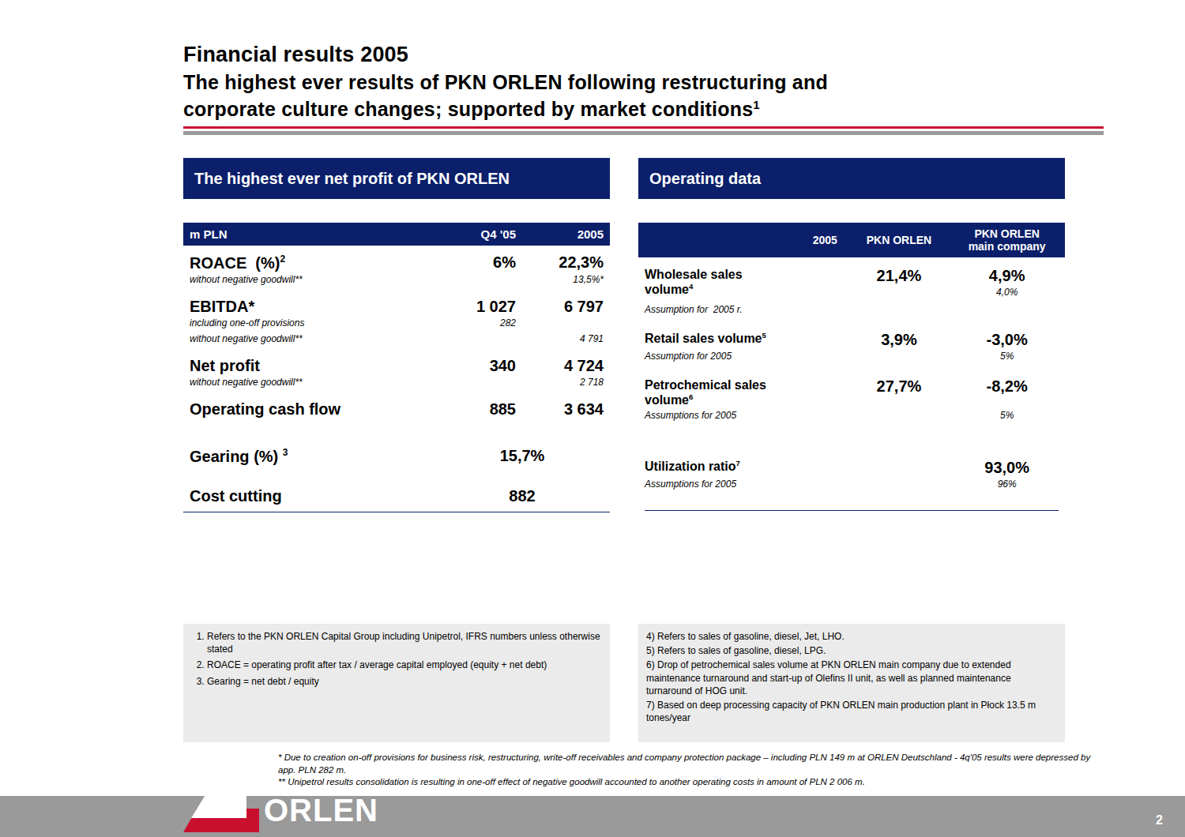Financial results 2005
The highest ever results of PKN ORLEN following restructuring and
corporate culture changes; supported by market conditions1
The highest ever net profit of PKN ORLEN
Operating data
| m PLN | Q4 '05 | 2005 |
| --- | --- | --- |
| ROACE (%) 2 | 6% | 22,3% |
| without negative goodwill** | | 13,5%* |
| EBITDA* | 1 027 | 6 797 |
| including one-off provisions | 282 | |
| without negative goodwill** | | 4 791 |
| Net profit | 340 | 4 724 |
| without negative goodwill** | | 2 718 |
| Operating cash flow | 885 | 3 634 |
| Gearing (%) 3 | 15,7% |
| Cost cutting | 882 |
| | 2005 | PKN ORLEN | PKN ORLEN main company |
| --- | --- | --- | --- |
| Wholesale sales volume 4 | | 21,4% | 4,9% |
| | | 4,0% |
| Assumption for 2005 r. | | | |
| Retail sales volume 5 | | 3,9% | -3,0% |
| Assumption for 2005 | | | 5% |
| Petrochemical sales volume 6 | | 27,7% | -8,2% |
| Assumptions for 2005 | | | 5% |
| Utilization ratio 7 | | | 93,0% |
| Assumptions for 2005 | | | 96% |
Refers to the PKN ORLEN Capital Group including Unipetrol, IFRS numbers unless otherwise stated
ROACE = operating profit after tax / average capital employed (equity + net debt)
Gearing = net debt / equity
4) Refers to sales of gasoline, diesel, Jet, LHO.
5) Refers to sales of gasoline, diesel, LPG.
6) Drop of petrochemical sales volume at PKN ORLEN main company due to extended maintenance turnaround and start-up of Olefins II unit, as well as planned maintenance turnaround of HOG unit.
7) Based on deep processing capacity of PKN ORLEN main production plant in Płock 13.5 m tones/year
* Due to creation on-off provisions for business risk, restructuring, write-off receivables and company protection package – including PLN 149 m at ORLEN Deutschland - 4q'05 results were depressed by app. PLN 282 m.
** Unipetrol results consolidation is resulting in one-off effect of negative goodwill accounted to another operating costs in amount of PLN 2 006 m.
ORLEN
2